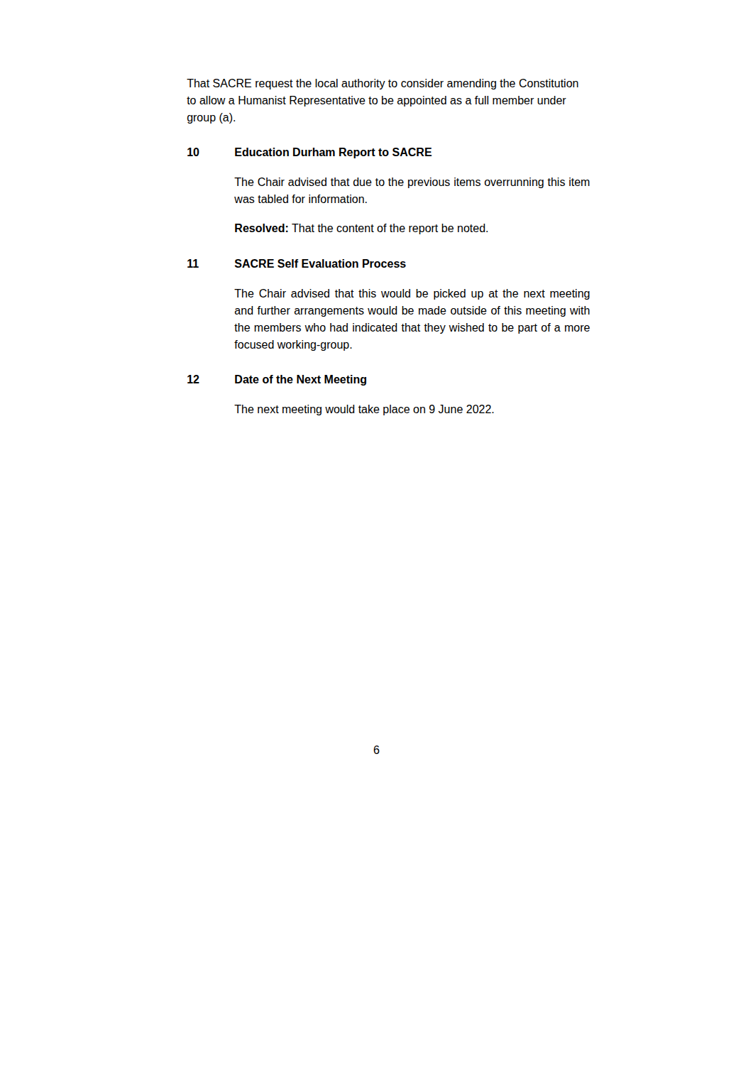That SACRE request the local authority to consider amending the Constitution to allow a Humanist Representative to be appointed as a full member under group (a).
10 Education Durham Report to SACRE
The Chair advised that due to the previous items overrunning this item was tabled for information.
Resolved: That the content of the report be noted.
11 SACRE Self Evaluation Process
The Chair advised that this would be picked up at the next meeting and further arrangements would be made outside of this meeting with the members who had indicated that they wished to be part of a more focused working-group.
12 Date of the Next Meeting
The next meeting would take place on 9 June 2022.
6